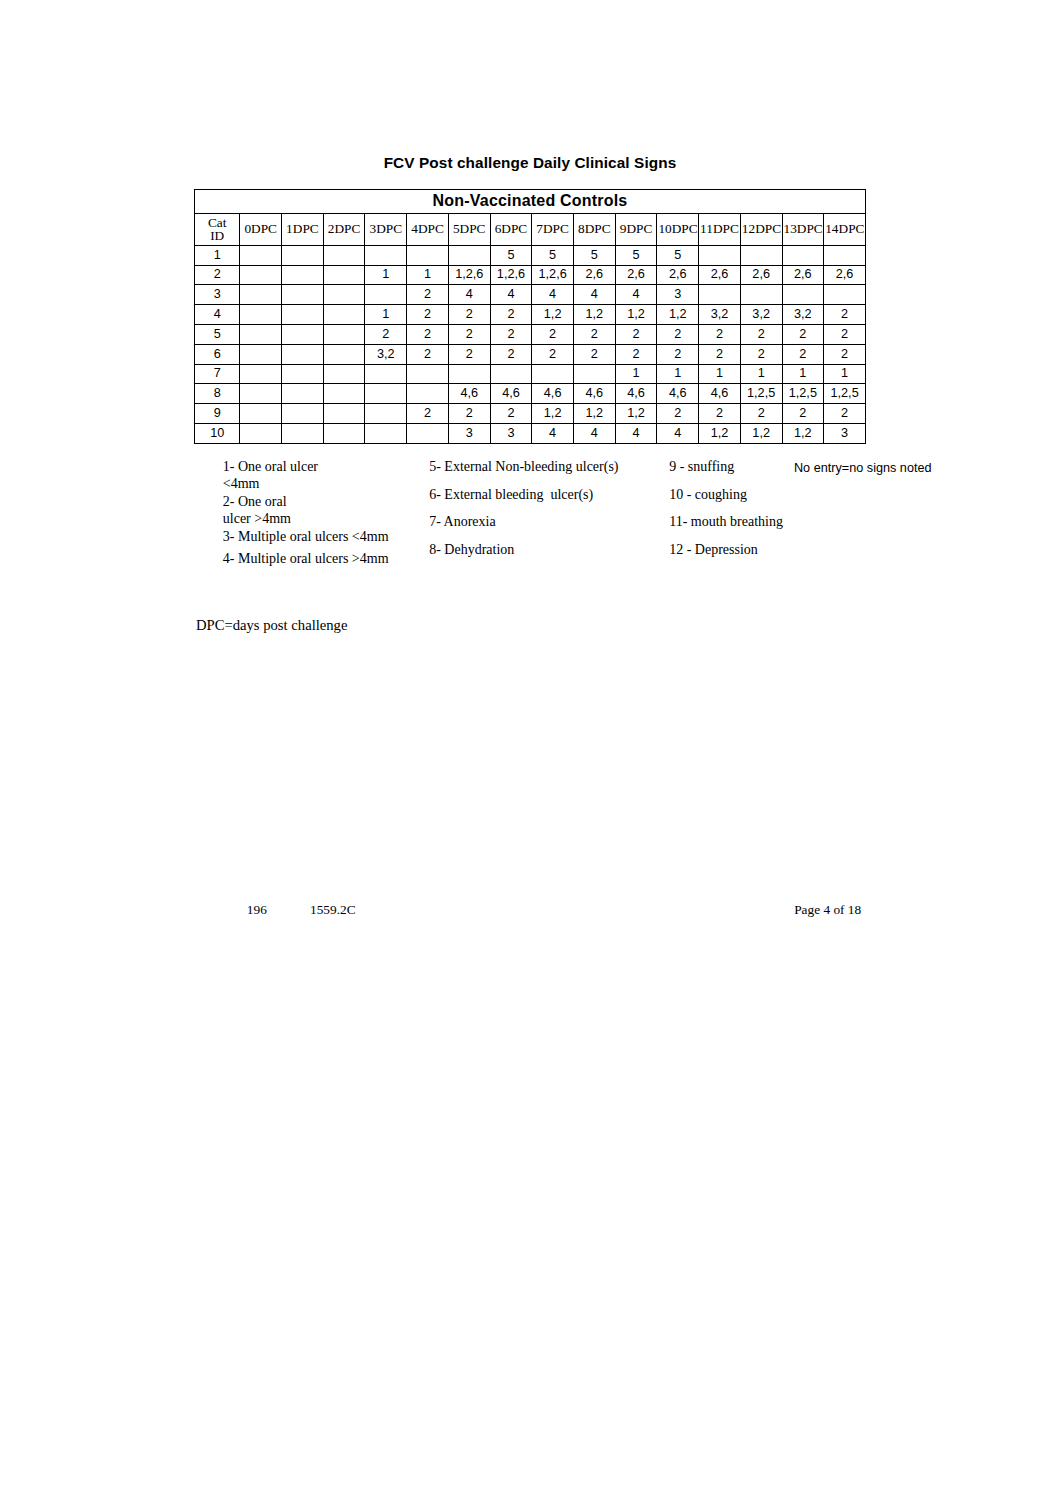FCV Post challenge Daily Clinical Signs
| Non-Vaccinated Controls |
| --- |
| Cat ID | 0DPC | 1DPC | 2DPC | 3DPC | 4DPC | 5DPC | 6DPC | 7DPC | 8DPC | 9DPC | 10DPC | 11DPC | 12DPC | 13DPC | 14DPC |
| 1 | | | | | | | 5 | 5 | 5 | 5 | 5 | | | | |
| 2 | | | | 1 | 1 | 1,2,6 | 1,2,6 | 1,2,6 | 2,6 | 2,6 | 2,6 | 2,6 | 2,6 | 2,6 | 2,6 |
| 3 | | | | | 2 | 4 | 4 | 4 | 4 | 4 | 3 | | | | |
| 4 | | | | 1 | 2 | 2 | 2 | 1,2 | 1,2 | 1,2 | 1,2 | 3,2 | 3,2 | 3,2 | 2 |
| 5 | | | | 2 | 2 | 2 | 2 | 2 | 2 | 2 | 2 | 2 | 2 | 2 | 2 |
| 6 | | | | 3,2 | 2 | 2 | 2 | 2 | 2 | 2 | 2 | 2 | 2 | 2 | 2 |
| 7 | | | | | | | | | | 1 | 1 | 1 | 1 | 1 | 1 |
| 8 | | | | | | 4,6 | 4,6 | 4,6 | 4,6 | 4,6 | 4,6 | 4,6 | 1,2,5 | 1,2,5 | 1,2,5 |
| 9 | | | | | 2 | 2 | 2 | 1,2 | 1,2 | 1,2 | 2 | 2 | 2 | 2 | 2 |
| 10 | | | | | | 3 | 3 | 4 | 4 | 4 | 4 | 1,2 | 1,2 | 1,2 | 3 |
1- One oral ulcer
<4mm
2- One oral
ulcer >4mm
3- Multiple oral ulcers <4mm
4- Multiple oral ulcers >4mm
5- External Non-bleeding ulcer(s)
6- External bleeding ulcer(s)
7- Anorexia
8- Dehydration
9 - snuffing
No entry=no signs noted
10 - coughing
11- mouth breathing
12 - Depression
DPC=days post challenge
1961559.2C
Page 4 of 18